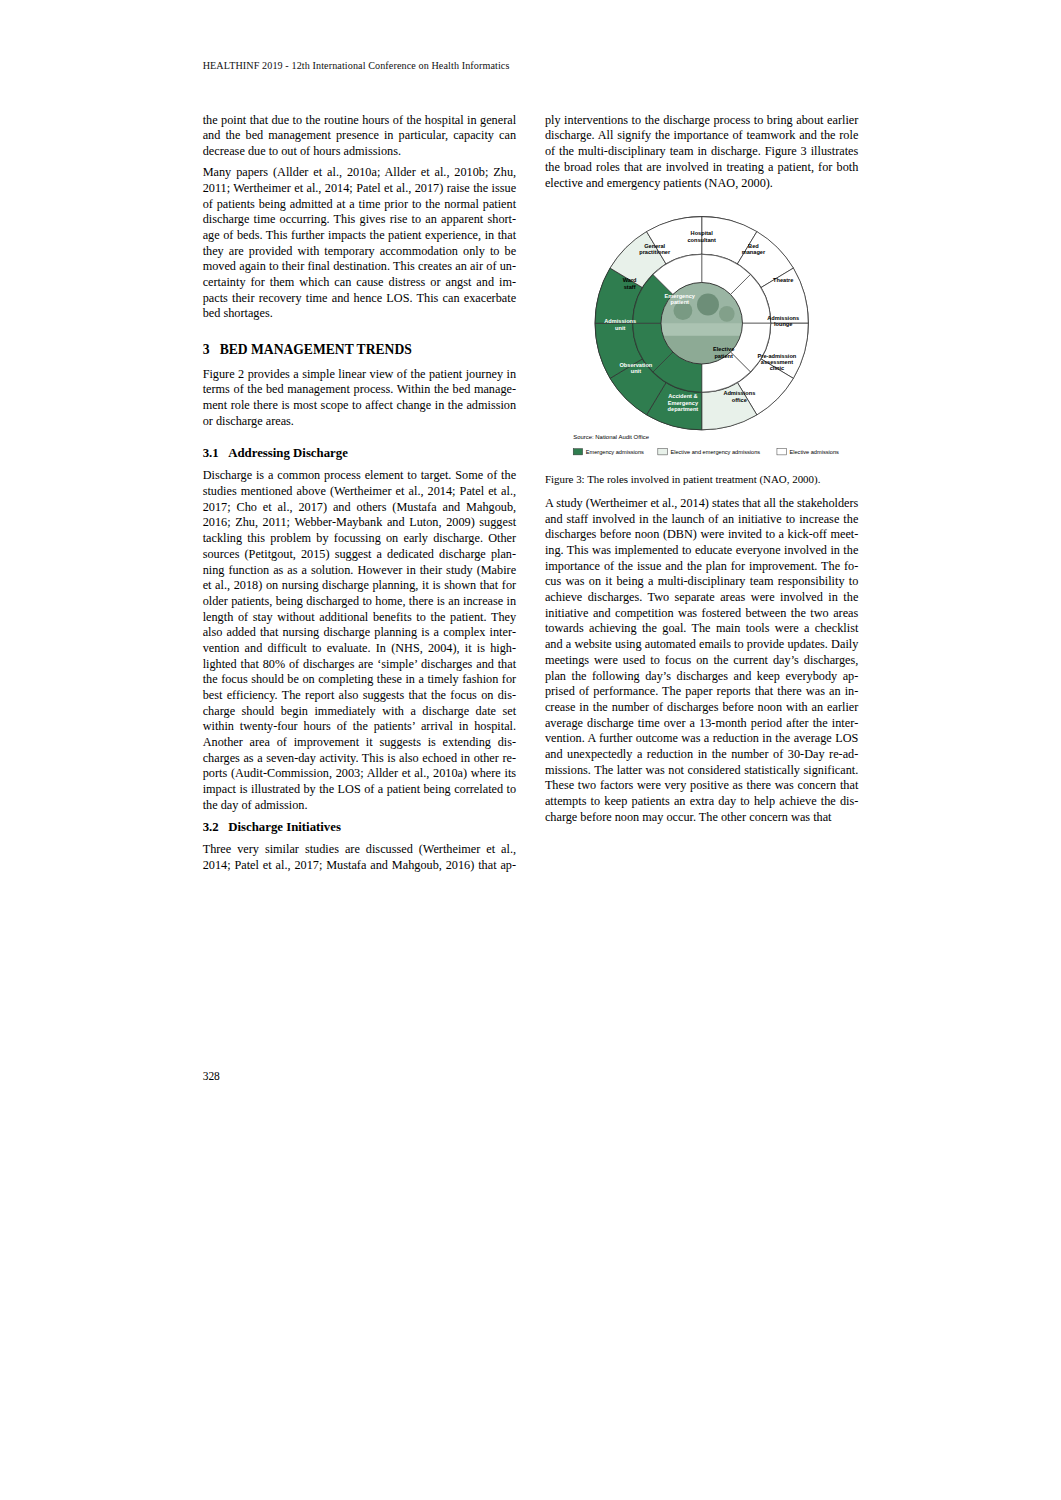HEALTHINF 2019 - 12th International Conference on Health Informatics
the point that due to the routine hours of the hospital in general and the bed management presence in particular, capacity can decrease due to out of hours admissions.
Many papers (Allder et al., 2010a; Allder et al., 2010b; Zhu, 2011; Wertheimer et al., 2014; Patel et al., 2017) raise the issue of patients being admitted at a time prior to the normal patient discharge time occurring. This gives rise to an apparent shortage of beds. This further impacts the patient experience, in that they are provided with temporary accommodation only to be moved again to their final destination. This creates an air of uncertainty for them which can cause distress or angst and impacts their recovery time and hence LOS. This can exacerbate bed shortages.
3 BED MANAGEMENT TRENDS
Figure 2 provides a simple linear view of the patient journey in terms of the bed management process. Within the bed management role there is most scope to affect change in the admission or discharge areas.
3.1 Addressing Discharge
Discharge is a common process element to target. Some of the studies mentioned above (Wertheimer et al., 2014; Patel et al., 2017; Cho et al., 2017) and others (Mustafa and Mahgoub, 2016; Zhu, 2011; Webber-Maybank and Luton, 2009) suggest tackling this problem by focussing on early discharge. Other sources (Petitgout, 2015) suggest a dedicated discharge planning function as as a solution. However in their study (Mabire et al., 2018) on nursing discharge planning, it is shown that for older patients, being discharged to home, there is an increase in length of stay without additional benefits to the patient. They also added that nursing discharge planning is a complex intervention and difficult to evaluate. In (NHS, 2004), it is highlighted that 80% of discharges are ‘simple’ discharges and that the focus should be on completing these in a timely fashion for best efficiency. The report also suggests that the focus on discharge should begin immediately with a discharge date set within twenty-four hours of the patients’ arrival in hospital. Another area of improvement it suggests is extending discharges as a seven-day activity. This is also echoed in other reports (Audit-Commission, 2003; Allder et al., 2010a) where its impact is illustrated by the LOS of a patient being correlated to the day of admission.
3.2 Discharge Initiatives
Three very similar studies are discussed (Wertheimer et al., 2014; Patel et al., 2017; Mustafa and Mahgoub, 2016) that apply interventions to the discharge process to bring about earlier discharge. All signify the importance of teamwork and the role of the multi-disciplinary team in discharge. Figure 3 illustrates the broad roles that are involved in treating a patient, for both elective and emergency patients (NAO, 2000).
Hospital consultant Bed manager Theatre Admissions lounge Pre-admission assessment clinic Admissions office Accident & Emergency department Observation unit Admissions unit Ward staff General practitioner Emergency patient Elective patient Source: National Audit Office Emergency admissions Elective and emergency admissions Elective admissions
Figure 3: The roles involved in patient treatment (NAO, 2000).
A study (Wertheimer et al., 2014) states that all the stakeholders and staff involved in the launch of an initiative to increase the discharges before noon (DBN) were invited to a kick-off meeting. This was implemented to educate everyone involved in the importance of the issue and the plan for improvement. The focus was on it being a multi-disciplinary team responsibility to achieve discharges. Two separate areas were involved in the initiative and competition was fostered between the two areas towards achieving the goal. The main tools were a checklist and a website using automated emails to provide updates. Daily meetings were used to focus on the current day’s discharges, plan the following day’s discharges and keep everybody apprised of performance. The paper reports that there was an increase in the number of discharges before noon with an earlier average discharge time over a 13-month period after the intervention. A further outcome was a reduction in the average LOS and unexpectedly a reduction in the number of 30-Day re-admissions. The latter was not considered statistically significant. These two factors were very positive as there was concern that attempts to keep patients an extra day to help achieve the discharge before noon may occur. The other concern was that
328